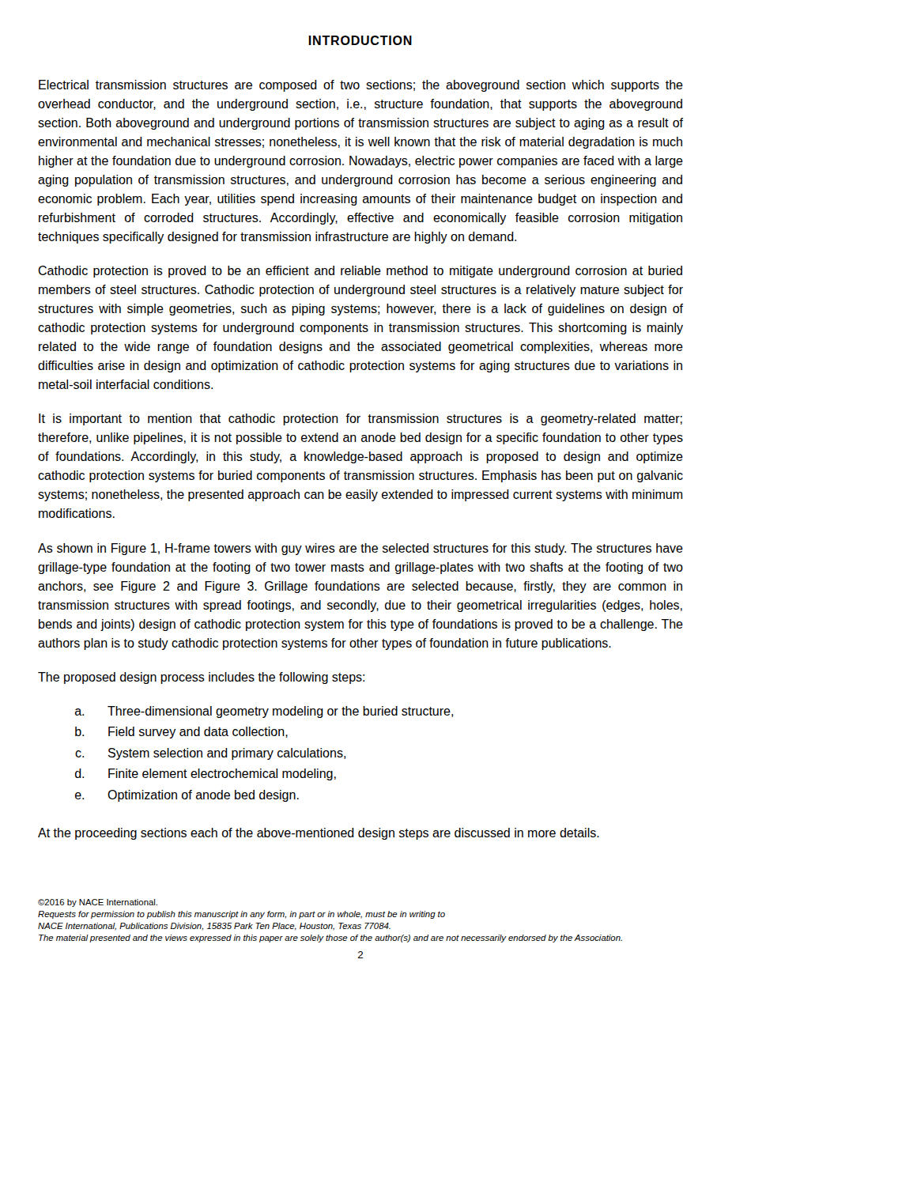INTRODUCTION
Electrical transmission structures are composed of two sections; the aboveground section which supports the overhead conductor, and the underground section, i.e., structure foundation, that supports the aboveground section. Both aboveground and underground portions of transmission structures are subject to aging as a result of environmental and mechanical stresses; nonetheless, it is well known that the risk of material degradation is much higher at the foundation due to underground corrosion. Nowadays, electric power companies are faced with a large aging population of transmission structures, and underground corrosion has become a serious engineering and economic problem. Each year, utilities spend increasing amounts of their maintenance budget on inspection and refurbishment of corroded structures. Accordingly, effective and economically feasible corrosion mitigation techniques specifically designed for transmission infrastructure are highly on demand.
Cathodic protection is proved to be an efficient and reliable method to mitigate underground corrosion at buried members of steel structures. Cathodic protection of underground steel structures is a relatively mature subject for structures with simple geometries, such as piping systems; however, there is a lack of guidelines on design of cathodic protection systems for underground components in transmission structures. This shortcoming is mainly related to the wide range of foundation designs and the associated geometrical complexities, whereas more difficulties arise in design and optimization of cathodic protection systems for aging structures due to variations in metal-soil interfacial conditions.
It is important to mention that cathodic protection for transmission structures is a geometry-related matter; therefore, unlike pipelines, it is not possible to extend an anode bed design for a specific foundation to other types of foundations. Accordingly, in this study, a knowledge-based approach is proposed to design and optimize cathodic protection systems for buried components of transmission structures. Emphasis has been put on galvanic systems; nonetheless, the presented approach can be easily extended to impressed current systems with minimum modifications.
As shown in Figure 1, H-frame towers with guy wires are the selected structures for this study. The structures have grillage-type foundation at the footing of two tower masts and grillage-plates with two shafts at the footing of two anchors, see Figure 2 and Figure 3. Grillage foundations are selected because, firstly, they are common in transmission structures with spread footings, and secondly, due to their geometrical irregularities (edges, holes, bends and joints) design of cathodic protection system for this type of foundations is proved to be a challenge. The authors plan is to study cathodic protection systems for other types of foundation in future publications.
The proposed design process includes the following steps:
Three-dimensional geometry modeling or the buried structure,
Field survey and data collection,
System selection and primary calculations,
Finite element electrochemical modeling,
Optimization of anode bed design.
At the proceeding sections each of the above-mentioned design steps are discussed in more details.
©2016 by NACE International.
Requests for permission to publish this manuscript in any form, in part or in whole, must be in writing to
NACE International, Publications Division, 15835 Park Ten Place, Houston, Texas 77084.
The material presented and the views expressed in this paper are solely those of the author(s) and are not necessarily endorsed by the Association.
2